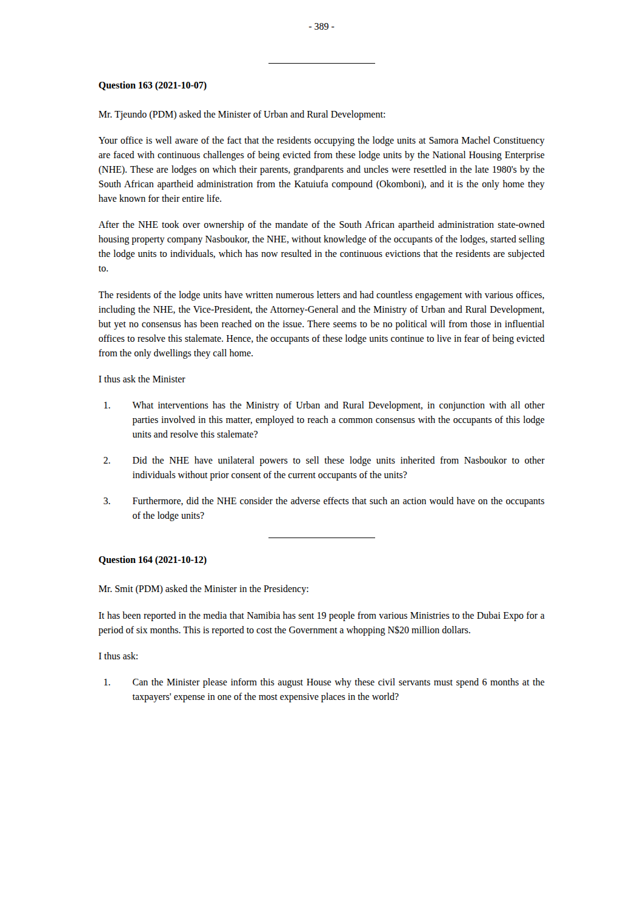- 389 -
Question 163 (2021-10-07)
Mr. Tjeundo (PDM) asked the Minister of Urban and Rural Development:
Your office is well aware of the fact that the residents occupying the lodge units at Samora Machel Constituency are faced with continuous challenges of being evicted from these lodge units by the National Housing Enterprise (NHE). These are lodges on which their parents, grandparents and uncles were resettled in the late 1980's by the South African apartheid administration from the Katuiufa compound (Okomboni), and it is the only home they have known for their entire life.
After the NHE took over ownership of the mandate of the South African apartheid administration state-owned housing property company Nasboukor, the NHE, without knowledge of the occupants of the lodges, started selling the lodge units to individuals, which has now resulted in the continuous evictions that the residents are subjected to.
The residents of the lodge units have written numerous letters and had countless engagement with various offices, including the NHE, the Vice-President, the Attorney-General and the Ministry of Urban and Rural Development, but yet no consensus has been reached on the issue. There seems to be no political will from those in influential offices to resolve this stalemate. Hence, the occupants of these lodge units continue to live in fear of being evicted from the only dwellings they call home.
I thus ask the Minister
What interventions has the Ministry of Urban and Rural Development, in conjunction with all other parties involved in this matter, employed to reach a common consensus with the occupants of this lodge units and resolve this stalemate?
Did the NHE have unilateral powers to sell these lodge units inherited from Nasboukor to other individuals without prior consent of the current occupants of the units?
Furthermore, did the NHE consider the adverse effects that such an action would have on the occupants of the lodge units?
Question 164 (2021-10-12)
Mr. Smit (PDM) asked the Minister in the Presidency:
It has been reported in the media that Namibia has sent 19 people from various Ministries to the Dubai Expo for a period of six months. This is reported to cost the Government a whopping N$20 million dollars.
I thus ask:
Can the Minister please inform this august House why these civil servants must spend 6 months at the taxpayers' expense in one of the most expensive places in the world?